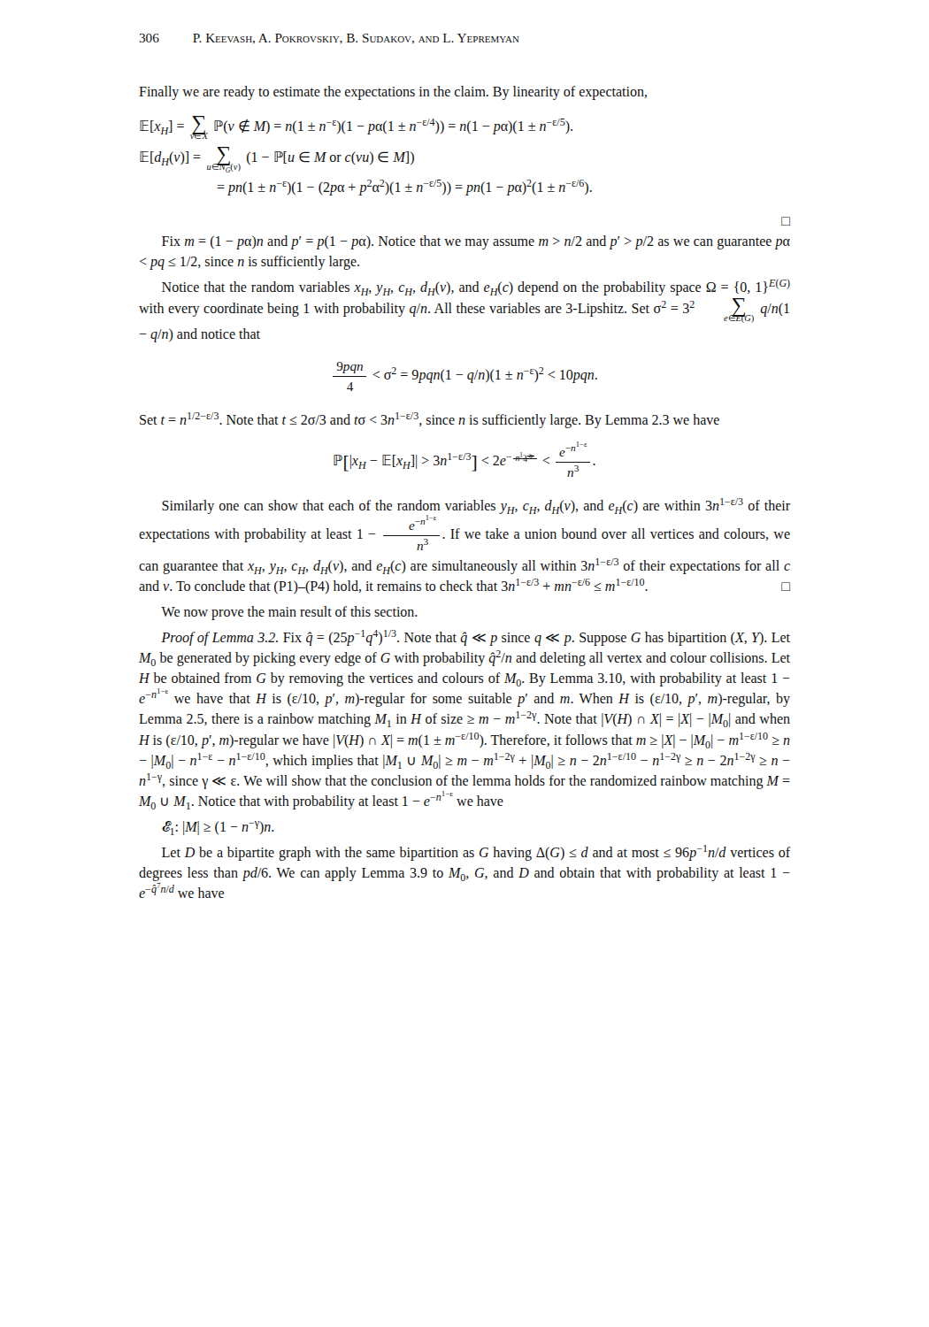306 P. Keevash, A. Pokrovskiy, B. Sudakov, and L. Yepremyan
Finally we are ready to estimate the expectations in the claim. By linearity of expectation,
𝔼[xH] = ∑v∈X ℙ(v ∉ M) = n(1 ± n−ε)(1 − pα(1 ± n−ε/4)) = n(1 − pα)(1 ± n−ε/5). 𝔼[dH(v)] = ∑u∈NG(v) (1 − ℙ[u ∈ M or c(vu) ∈ M]) = pn(1 ± n−ε)(1 − (2pα + p2α2)(1 ± n−ε/5)) = pn(1 − pα)2(1 ± n−ε/6).
□
Fix m = (1 − pα)n and p′ = p(1 − pα). Notice that we may assume m > n/2 and p′ > p/2 as we can guarantee pα < pq ≤ 1/2, since n is sufficiently large.
Notice that the random variables xH, yH, cH, dH(v), and eH(c) depend on the probability space Ω = {0, 1}E(G) with every coordinate being 1 with probability q/n. All these variables are 3-Lipshitz. Set σ2 = 32 ∑e∈E(G) q/n(1 − q/n) and notice that
9pqn 4 < σ2 = 9pqn(1 − q/n)(1 ± n−ε)2 < 10pqn.
Set t = n1/2−ε/3. Note that t ≤ 2σ/3 and tσ < 3n1−ε/3, since n is sufficiently large. By Lemma 2.3 we have
ℙ[|xH − 𝔼[xH]| > 3n1−ε/3] < 2e−n1−2ε 34 < e−n1−ε n3.
Similarly one can show that each of the random variables yH, cH, dH(v), and eH(c) are within 3n1−ε/3 of their expectations with probability at least 1 − e−n1−ε n3. If we take a union bound over all vertices and colours, we can guarantee that xH, yH, cH, dH(v), and eH(c) are simultaneously all within 3n1−ε/3 of their expectations for all c and v. To conclude that (P1)–(P4) hold, it remains to check that 3n1−ε/3 + mn−ε/6 ≤ m1−ε/10. □
We now prove the main result of this section.
Proof of Lemma 3.2. Fix q̂ = (25p−1q4)1/3. Note that q̂ ≪ p since q ≪ p. Suppose G has bipartition (X, Y). Let M0 be generated by picking every edge of G with probability q̂2/n and deleting all vertex and colour collisions. Let H be obtained from G by removing the vertices and colours of M0. By Lemma 3.10, with probability at least 1 − e−n1−ε we have that H is (ε/10, p′, m)-regular for some suitable p′ and m. When H is (ε/10, p′, m)-regular, by Lemma 2.5, there is a rainbow matching M1 in H of size ≥ m − m1−2γ. Note that |V(H) ∩ X| = |X| − |M0| and when H is (ε/10, p′, m)-regular we have |V(H) ∩ X| = m(1 ± m−ε/10). Therefore, it follows that m ≥ |X| − |M0| − m1−ε/10 ≥ n − |M0| − n1−ε − n1−ε/10, which implies that |M1 ∪ M0| ≥ m − m1−2γ + |M0| ≥ n − 2n1−ε/10 − n1−2γ ≥ n − 2n1−2γ ≥ n − n1−γ, since γ ≪ ε. We will show that the conclusion of the lemma holds for the randomized rainbow matching M = M0 ∪ M1. Notice that with probability at least 1 − e−n1−ε we have
𝓔1: |M| ≥ (1 − n−γ)n.
Let D be a bipartite graph with the same bipartition as G having Δ(G) ≤ d and at most ≤ 96p−1n/d vertices of degrees less than pd/6. We can apply Lemma 3.9 to M0, G, and D and obtain that with probability at least 1 − e−q̂7n/d we have